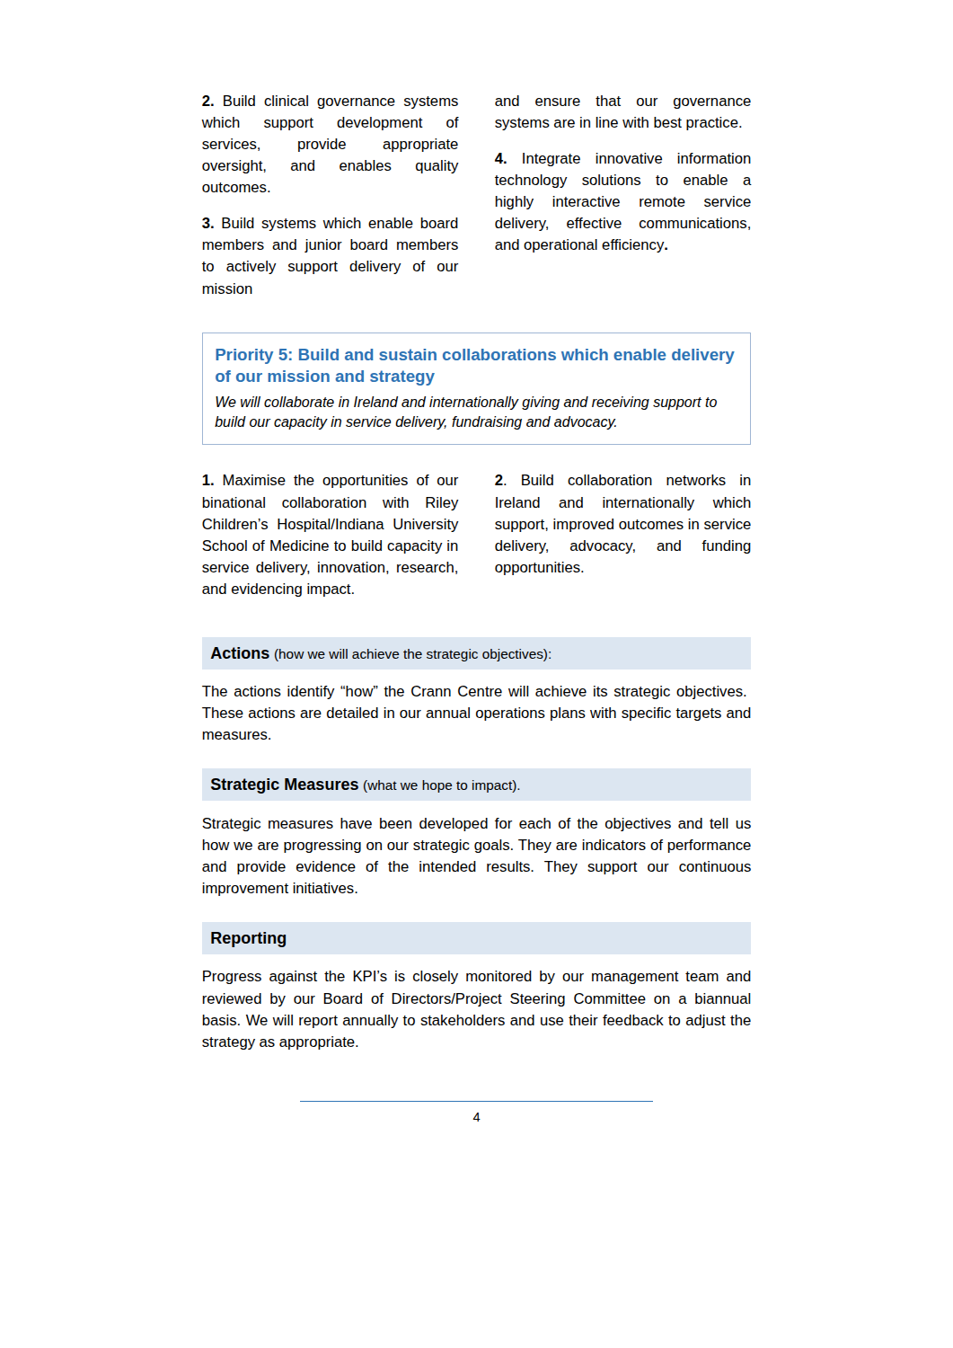2. Build clinical governance systems which support development of services, provide appropriate oversight, and enables quality outcomes.
3. Build systems which enable board members and junior board members to actively support delivery of our mission
and ensure that our governance systems are in line with best practice.
4. Integrate innovative information technology solutions to enable a highly interactive remote service delivery, effective communications, and operational efficiency.
Priority 5: Build and sustain collaborations which enable delivery of our mission and strategy
We will collaborate in Ireland and internationally giving and receiving support to build our capacity in service delivery, fundraising and advocacy.
1. Maximise the opportunities of our binational collaboration with Riley Children’s Hospital/Indiana University School of Medicine to build capacity in service delivery, innovation, research, and evidencing impact.
2. Build collaboration networks in Ireland and internationally which support, improved outcomes in service delivery, advocacy, and funding opportunities.
Actions
(how we will achieve the strategic objectives):
The actions identify “how” the Crann Centre will achieve its strategic objectives. These actions are detailed in our annual operations plans with specific targets and measures.
Strategic Measures
(what we hope to impact).
Strategic measures have been developed for each of the objectives and tell us how we are progressing on our strategic goals. They are indicators of performance and provide evidence of the intended results. They support our continuous improvement initiatives.
Reporting
Progress against the KPI’s is closely monitored by our management team and reviewed by our Board of Directors/Project Steering Committee on a biannual basis. We will report annually to stakeholders and use their feedback to adjust the strategy as appropriate.
4